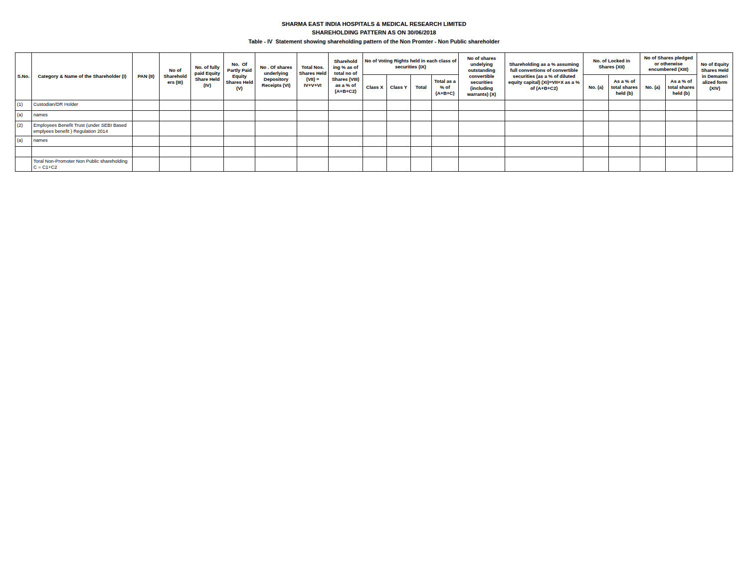SHARMA EAST INDIA HOSPITALS & MEDICAL RESEARCH LIMITED
SHAREHOLDING PATTERN AS ON 30/06/2018
Table - IV Statement showing shareholding pattern of the Non Promter - Non Public shareholder
| S.No. | Category & Name of the Shareholder (I) | PAN (II) | No of Sharehold ers (III) | No. of fully paid Equity Share Held (IV) | No. Of Partly Paid Equity Shares Held (V) | No . Of shares underlying Depository Receipts (VI) | Total Nos. Shares Held (VII) = IV+V+VI | Sharehold ing % as of total no of Shares (VIII) as a % of (A+B+C2) | No of Voting Rights held in each class of securities (IX) | No of shares undelying outstanding convertible securities (including warrants) (X) | Shareholding as a % assuming full convertions of convertible securities (as a % of diluted equity capital) (XI)=VII+X as a % of (A+B+C2) | No. of Locked in Shares (XII) | No of Shares pledged or otherwise encumbered (XIII) | No of Equity Shares Held in Demateri alized form (XIV) |
| --- | --- | --- | --- | --- | --- | --- | --- | --- | --- | --- | --- | --- | --- | --- |
| Class X | Class Y | Total | Total as a % of (A+B+C) | No. (a) | As a % of total shares held (b) | No. (a) | As a % of total shares held (b) |
| (1) | Custodian/DR Holder | | | | | | | | | | | | | | | | | | |
| (a) | names | | | | | | | | | | | | | | | | | | |
| (2) | Employees Benefit Trust (under SEBI Based emplyees benefit ) Regulation 2014 | | | | | | | | | | | | | | | | | | |
| (a) | names | | | | | | | | | | | | | | | | | | |
| | Toral Non-Promoter Non Public shareholding C = C1+C2 | | | | | | | | | | | | | | | | | | |